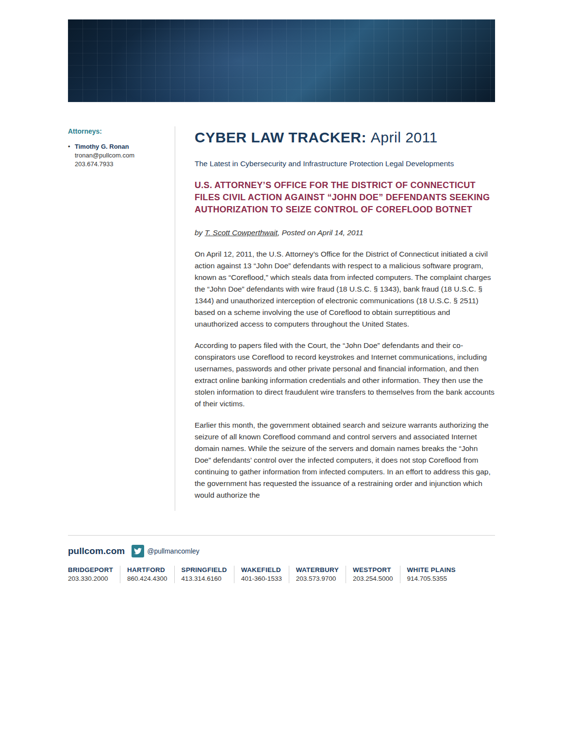Attorneys:
Timothy G. Ronan tronan@pullcom.com 203.674.7933
CYBER LAW TRACKER: April 2011
The Latest in Cybersecurity and Infrastructure Protection Legal Developments
U.S. ATTORNEY’S OFFICE FOR THE DISTRICT OF CONNECTICUT FILES CIVIL ACTION AGAINST “JOHN DOE” DEFENDANTS SEEKING AUTHORIZATION TO SEIZE CONTROL OF COREFLOOD BOTNET
by T. Scott Cowperthwait, Posted on April 14, 2011
On April 12, 2011, the U.S. Attorney’s Office for the District of Connecticut initiated a civil action against 13 “John Doe” defendants with respect to a malicious software program, known as “Coreflood,” which steals data from infected computers. The complaint charges the “John Doe” defendants with wire fraud (18 U.S.C. § 1343), bank fraud (18 U.S.C. § 1344) and unauthorized interception of electronic communications (18 U.S.C. § 2511) based on a scheme involving the use of Coreflood to obtain surreptitious and unauthorized access to computers throughout the United States.
According to papers filed with the Court, the “John Doe” defendants and their co-conspirators use Coreflood to record keystrokes and Internet communications, including usernames, passwords and other private personal and financial information, and then extract online banking information credentials and other information. They then use the stolen information to direct fraudulent wire transfers to themselves from the bank accounts of their victims.
Earlier this month, the government obtained search and seizure warrants authorizing the seizure of all known Coreflood command and control servers and associated Internet domain names. While the seizure of the servers and domain names breaks the “John Doe” defendants’ control over the infected computers, it does not stop Coreflood from continuing to gather information from infected computers. In an effort to address this gap, the government has requested the issuance of a restraining order and injunction which would authorize the
pullcom.com @pullmancomley
BRIDGEPORT 203.330.2000
HARTFORD 860.424.4300
SPRINGFIELD 413.314.6160
WAKEFIELD 401-360-1533
WATERBURY 203.573.9700
WESTPORT 203.254.5000
WHITE PLAINS 914.705.5355